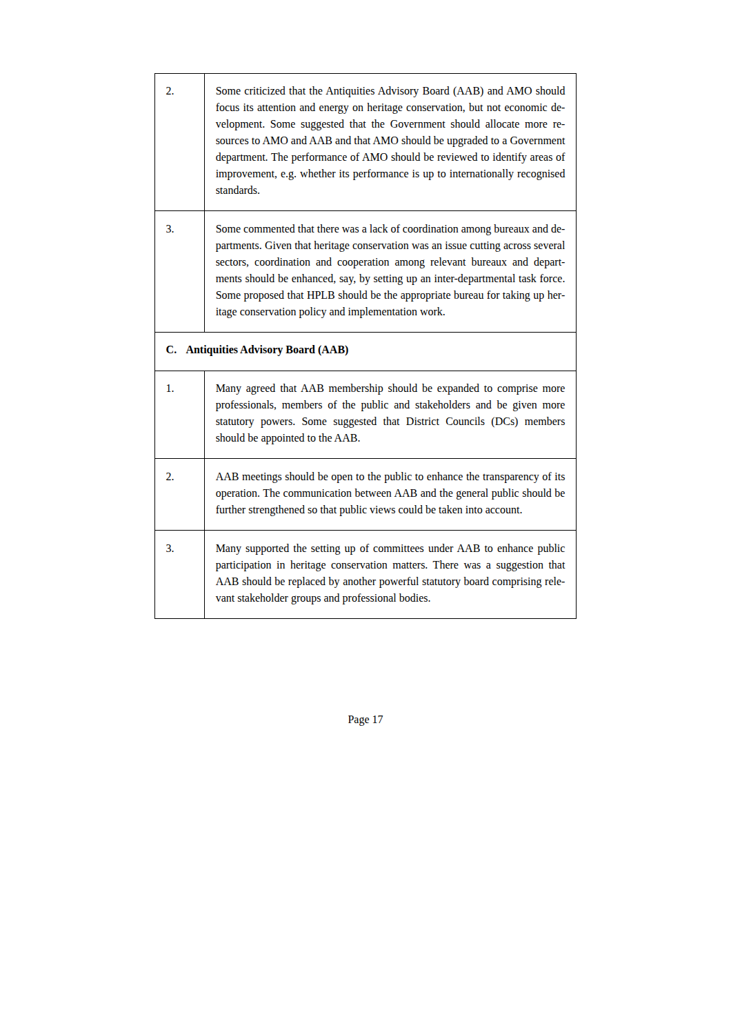| 2. | Some criticized that the Antiquities Advisory Board (AAB) and AMO should focus its attention and energy on heritage conservation, but not economic development. Some suggested that the Government should allocate more resources to AMO and AAB and that AMO should be upgraded to a Government department. The performance of AMO should be reviewed to identify areas of improvement, e.g. whether its performance is up to internationally recognised standards. |
| 3. | Some commented that there was a lack of coordination among bureaux and departments. Given that heritage conservation was an issue cutting across several sectors, coordination and cooperation among relevant bureaux and departments should be enhanced, say, by setting up an inter-departmental task force. Some proposed that HPLB should be the appropriate bureau for taking up heritage conservation policy and implementation work. |
| C. Antiquities Advisory Board (AAB) |
| 1. | Many agreed that AAB membership should be expanded to comprise more professionals, members of the public and stakeholders and be given more statutory powers. Some suggested that District Councils (DCs) members should be appointed to the AAB. |
| 2. | AAB meetings should be open to the public to enhance the transparency of its operation. The communication between AAB and the general public should be further strengthened so that public views could be taken into account. |
| 3. | Many supported the setting up of committees under AAB to enhance public participation in heritage conservation matters. There was a suggestion that AAB should be replaced by another powerful statutory board comprising relevant stakeholder groups and professional bodies. |
Page 17